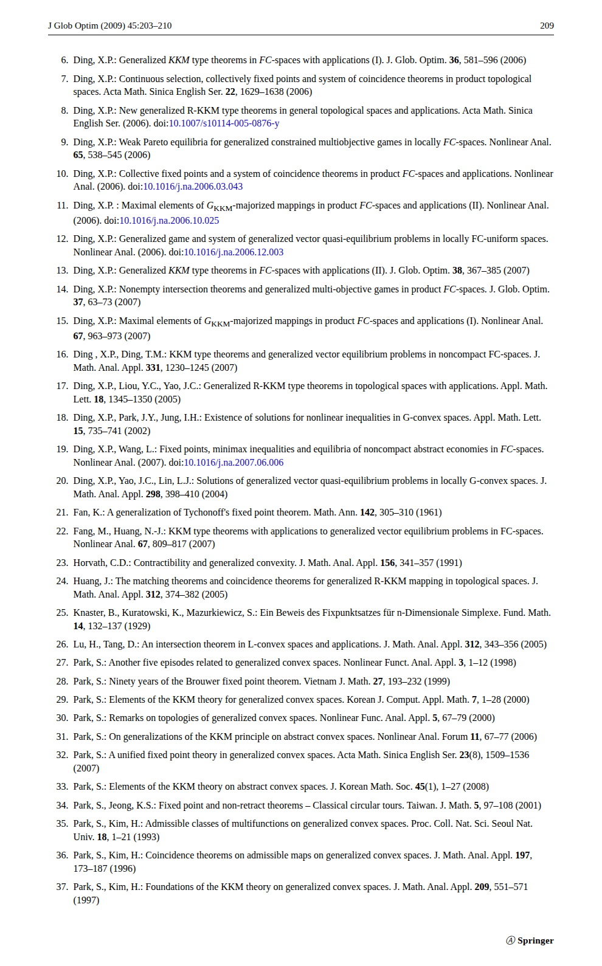J Glob Optim (2009) 45:203–210 209
Ding, X.P.: Generalized KKM type theorems in FC-spaces with applications (I). J. Glob. Optim. 36, 581–596 (2006)
Ding, X.P.: Continuous selection, collectively fixed points and system of coincidence theorems in product topological spaces. Acta Math. Sinica English Ser. 22, 1629–1638 (2006)
Ding, X.P.: New generalized R-KKM type theorems in general topological spaces and applications. Acta Math. Sinica English Ser. (2006). doi:10.1007/s10114-005-0876-y
Ding, X.P.: Weak Pareto equilibria for generalized constrained multiobjective games in locally FC-spaces. Nonlinear Anal. 65, 538–545 (2006)
Ding, X.P.: Collective fixed points and a system of coincidence theorems in product FC-spaces and applications. Nonlinear Anal. (2006). doi:10.1016/j.na.2006.03.043
Ding, X.P. : Maximal elements of GKKM-majorized mappings in product FC-spaces and applications (II). Nonlinear Anal. (2006). doi:10.1016/j.na.2006.10.025
Ding, X.P.: Generalized game and system of generalized vector quasi-equilibrium problems in locally FC-uniform spaces. Nonlinear Anal. (2006). doi:10.1016/j.na.2006.12.003
Ding, X.P.: Generalized KKM type theorems in FC-spaces with applications (II). J. Glob. Optim. 38, 367–385 (2007)
Ding, X.P.: Nonempty intersection theorems and generalized multi-objective games in product FC-spaces. J. Glob. Optim. 37, 63–73 (2007)
Ding, X.P.: Maximal elements of GKKM-majorized mappings in product FC-spaces and applications (I). Nonlinear Anal. 67, 963–973 (2007)
Ding , X.P., Ding, T.M.: KKM type theorems and generalized vector equilibrium problems in noncompact FC-spaces. J. Math. Anal. Appl. 331, 1230–1245 (2007)
Ding, X.P., Liou, Y.C., Yao, J.C.: Generalized R-KKM type theorems in topological spaces with applications. Appl. Math. Lett. 18, 1345–1350 (2005)
Ding, X.P., Park, J.Y., Jung, I.H.: Existence of solutions for nonlinear inequalities in G-convex spaces. Appl. Math. Lett. 15, 735–741 (2002)
Ding, X.P., Wang, L.: Fixed points, minimax inequalities and equilibria of noncompact abstract economies in FC-spaces. Nonlinear Anal. (2007). doi:10.1016/j.na.2007.06.006
Ding, X.P., Yao, J.C., Lin, L.J.: Solutions of generalized vector quasi-equilibrium problems in locally G-convex spaces. J. Math. Anal. Appl. 298, 398–410 (2004)
Fan, K.: A generalization of Tychonoff's fixed point theorem. Math. Ann. 142, 305–310 (1961)
Fang, M., Huang, N.-J.: KKM type theorems with applications to generalized vector equilibrium problems in FC-spaces. Nonlinear Anal. 67, 809–817 (2007)
Horvath, C.D.: Contractibility and generalized convexity. J. Math. Anal. Appl. 156, 341–357 (1991)
Huang, J.: The matching theorems and coincidence theorems for generalized R-KKM mapping in topological spaces. J. Math. Anal. Appl. 312, 374–382 (2005)
Knaster, B., Kuratowski, K., Mazurkiewicz, S.: Ein Beweis des Fixpunktsatzes für n-Dimensionale Simplexe. Fund. Math. 14, 132–137 (1929)
Lu, H., Tang, D.: An intersection theorem in L-convex spaces and applications. J. Math. Anal. Appl. 312, 343–356 (2005)
Park, S.: Another five episodes related to generalized convex spaces. Nonlinear Funct. Anal. Appl. 3, 1–12 (1998)
Park, S.: Ninety years of the Brouwer fixed point theorem. Vietnam J. Math. 27, 193–232 (1999)
Park, S.: Elements of the KKM theory for generalized convex spaces. Korean J. Comput. Appl. Math. 7, 1–28 (2000)
Park, S.: Remarks on topologies of generalized convex spaces. Nonlinear Func. Anal. Appl. 5, 67–79 (2000)
Park, S.: On generalizations of the KKM principle on abstract convex spaces. Nonlinear Anal. Forum 11, 67–77 (2006)
Park, S.: A unified fixed point theory in generalized convex spaces. Acta Math. Sinica English Ser. 23(8), 1509–1536 (2007)
Park, S.: Elements of the KKM theory on abstract convex spaces. J. Korean Math. Soc. 45(1), 1–27 (2008)
Park, S., Jeong, K.S.: Fixed point and non-retract theorems – Classical circular tours. Taiwan. J. Math. 5, 97–108 (2001)
Park, S., Kim, H.: Admissible classes of multifunctions on generalized convex spaces. Proc. Coll. Nat. Sci. Seoul Nat. Univ. 18, 1–21 (1993)
Park, S., Kim, H.: Coincidence theorems on admissible maps on generalized convex spaces. J. Math. Anal. Appl. 197, 173–187 (1996)
Park, S., Kim, H.: Foundations of the KKM theory on generalized convex spaces. J. Math. Anal. Appl. 209, 551–571 (1997)
ⒶSpringer